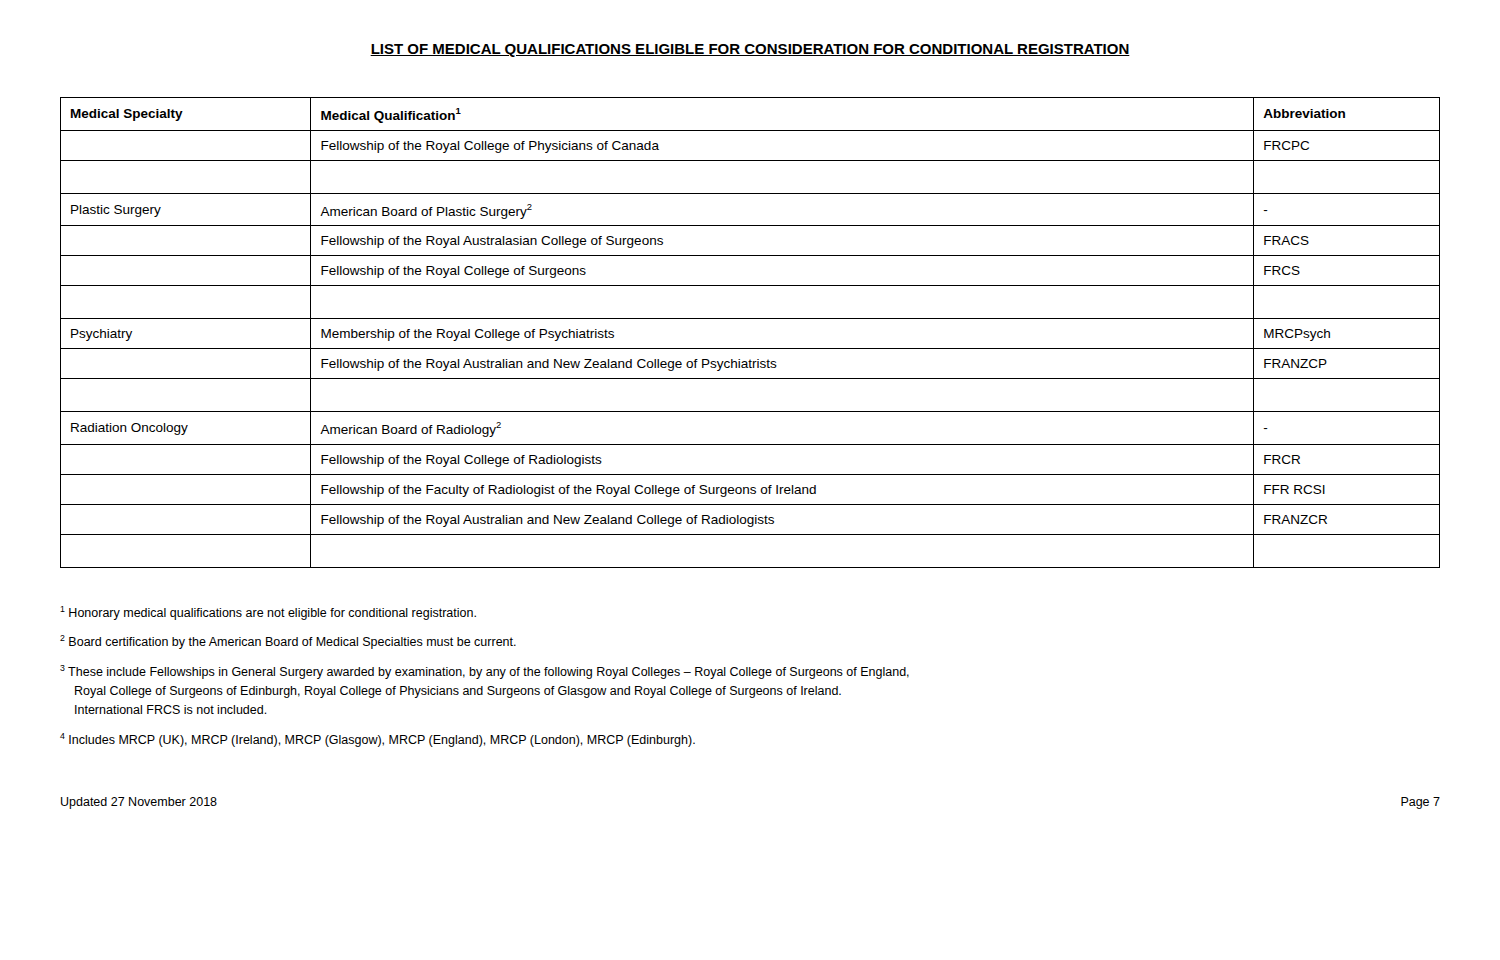LIST OF MEDICAL QUALIFICATIONS ELIGIBLE FOR CONSIDERATION FOR CONDITIONAL REGISTRATION
| Medical Specialty | Medical Qualification 1 | Abbreviation |
| --- | --- | --- |
| | Fellowship of the Royal College of Physicians of Canada | FRCPC |
| Plastic Surgery | American Board of Plastic Surgery 2 | - |
| | Fellowship of the Royal Australasian College of Surgeons | FRACS |
| | Fellowship of the Royal College of Surgeons | FRCS |
| Psychiatry | Membership of the Royal College of Psychiatrists | MRCPsych |
| | Fellowship of the Royal Australian and New Zealand College of Psychiatrists | FRANZCP |
| Radiation Oncology | American Board of Radiology 2 | - |
| | Fellowship of the Royal College of Radiologists | FRCR |
| | Fellowship of the Faculty of Radiologist of the Royal College of Surgeons of Ireland | FFR RCSI |
| | Fellowship of the Royal Australian and New Zealand College of Radiologists | FRANZCR |
1 Honorary medical qualifications are not eligible for conditional registration.
2 Board certification by the American Board of Medical Specialties must be current.
3 These include Fellowships in General Surgery awarded by examination, by any of the following Royal Colleges – Royal College of Surgeons of England, Royal College of Surgeons of Edinburgh, Royal College of Physicians and Surgeons of Glasgow and Royal College of Surgeons of Ireland. International FRCS is not included.
4 Includes MRCP (UK), MRCP (Ireland), MRCP (Glasgow), MRCP (England), MRCP (London), MRCP (Edinburgh).
Updated 27 November 2018
Page 7